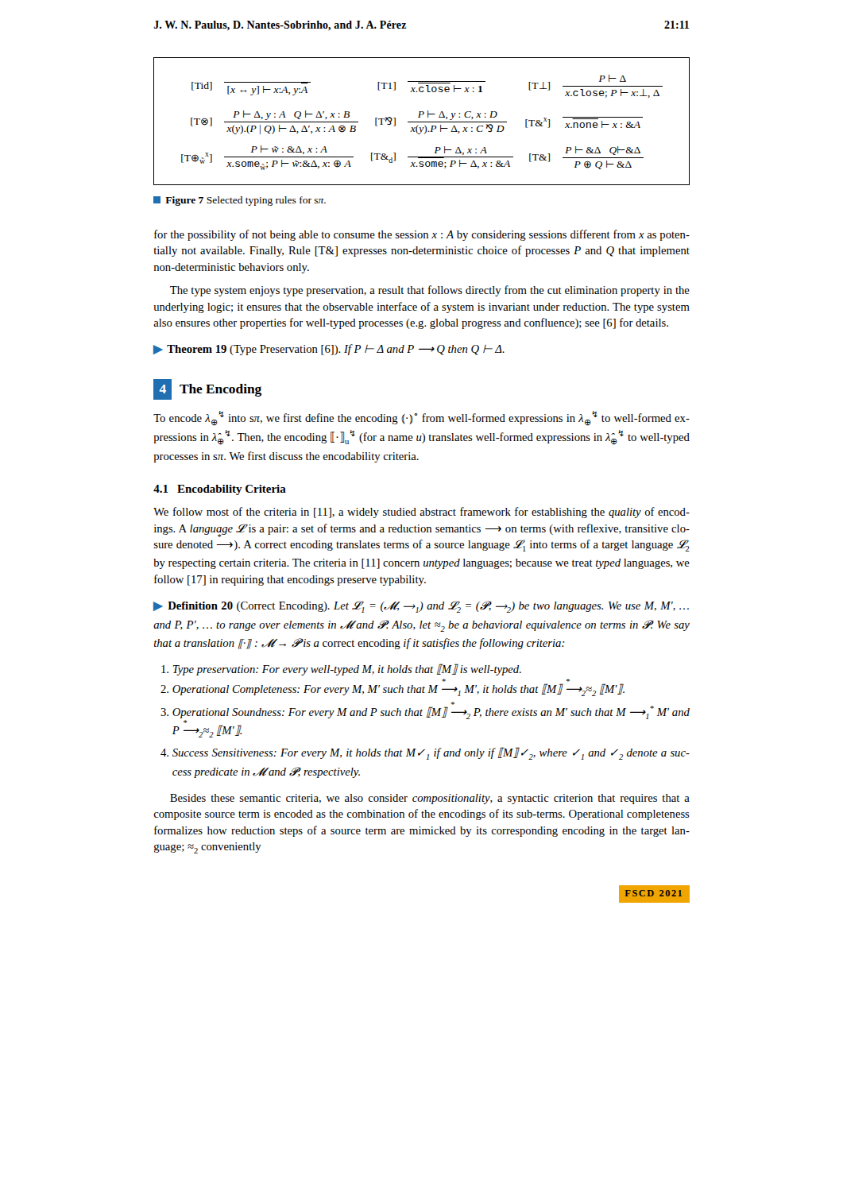J. W. N. Paulus, D. Nantes-Sobrinho, and J. A. Pérez 21:11
| [Tid] | [ x ↔ y ] ⊢ x : A , y : A | [T1] | x . close ⊢ x : 1 | [T⊥] | P ⊢ Δ x . close ; P ⊢ x :⊥, Δ |
| [T⊗] | P ⊢ Δ, y : A Q ⊢ Δ′, x : B x ( y ).( P / Q ) ⊢ Δ, Δ′, x : A ⊗ B | [T⅋] | P ⊢ Δ, y : C , x : D x ( y ). P ⊢ Δ, x : C ⅋ D | [T& x ] | x . none ⊢ x : & A |
| [T⊕ w̃ x ] | P ⊢ w̃ : &Δ, x : A x . some w̃ ; P ⊢ w̃ :&Δ, x : ⊕ A | [T& d ] | P ⊢ Δ, x : A x . some ; P ⊢ Δ, x : & A | [T&] | P ⊢ &Δ Q ⊢&Δ P ⊕ Q ⊢ &Δ |
Figure 7 Selected typing rules for sπ.
for the possibility of not being able to consume the session x : A by considering sessions different from x as potentially not available. Finally, Rule [T&] expresses non-deterministic choice of processes P and Q that implement non-deterministic behaviors only.
The type system enjoys type preservation, a result that follows directly from the cut elimination property in the underlying logic; it ensures that the observable interface of a system is invariant under reduction. The type system also ensures other properties for well-typed processes (e.g. global progress and confluence); see [6] for details.
▶Theorem 19 (Type Preservation [6]). If P ⊢ Δ and P ⟶ Q then Q ⊢ Δ.
4 The Encoding
To encode λ⊕↯ into sπ, we first define the encoding ⦅·⦆∘ from well-formed expressions in λ⊕↯ to well-formed expressions in λ̂⊕↯. Then, the encoding ⟦·⟧u↯ (for a name u) translates well-formed expressions in λ̂⊕↯ to well-typed processes in sπ. We first discuss the encodability criteria.
4.1 Encodability Criteria
We follow most of the criteria in [11], a widely studied abstract framework for establishing the quality of encodings. A language 𝓛 is a pair: a set of terms and a reduction semantics ⟶ on terms (with reflexive, transitive closure denoted ⟶*). A correct encoding translates terms of a source language 𝓛 1 into terms of a target language 𝓛 2 by respecting certain criteria. The criteria in [11] concern untyped languages; because we treat typed languages, we follow [17] in requiring that encodings preserve typability.
▶Definition 20 (Correct Encoding). Let 𝓛 1 = (𝓜, ⟶1) and 𝓛 2 = (𝓟, ⟶2) be two languages. We use M, M′, … and P, P′, … to range over elements in 𝓜 and 𝓟. Also, let ≈2 be a behavioral equivalence on terms in 𝓟. We say that a translation ⟦·⟧ : 𝓜 → 𝓟 is a correct encoding if it satisfies the following criteria:
Type preservation: For every well-typed M, it holds that ⟦M⟧ is well-typed.
Operational Completeness: For every M, M′ such that M ⟶*1 M′, it holds that ⟦M⟧ ⟶*2≈2 ⟦M′⟧.
Operational Soundness: For every M and P such that ⟦M⟧ ⟶*2 P, there exists an M′ such that M ⟶1* M′ and P ⟶*2≈2 ⟦M′⟧.
Success Sensitiveness: For every M, it holds that M✓1 if and only if ⟦M⟧✓2, where ✓1 and ✓2 denote a success predicate in 𝓜 and 𝓟, respectively.
Besides these semantic criteria, we also consider compositionality, a syntactic criterion that requires that a composite source term is encoded as the combination of the encodings of its sub-terms. Operational completeness formalizes how reduction steps of a source term are mimicked by its corresponding encoding in the target language; ≈2 conveniently
FSCD 2021